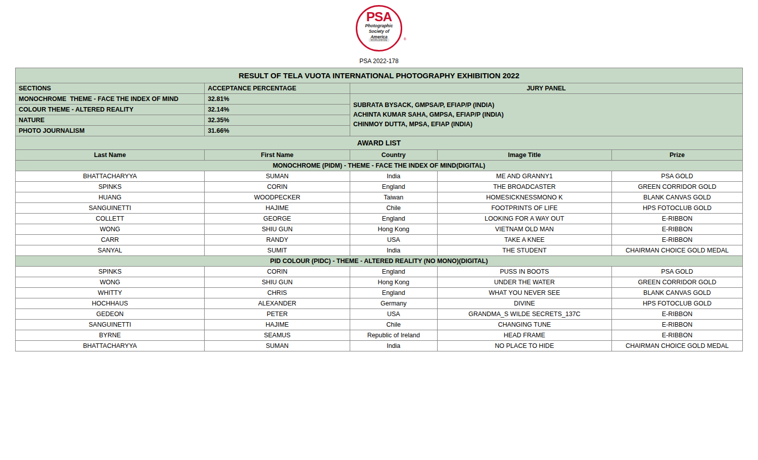PSA
Photographic
Society of
America
WORLDWIDE
®
PSA 2022-178
| RESULT OF TELA VUOTA INTERNATIONAL PHOTOGRAPHY EXHIBITION 2022 |
| SECTIONS | ACCEPTANCE PERCENTAGE | JURY PANEL |
| MONOCHROME THEME - FACE THE INDEX OF MIND | 32.81% | SUBRATA BYSACK, GMPSA/P, EFIAP/P (INDIA) ACHINTA KUMAR SAHA, GMPSA, EFIAP/P (INDIA) CHINMOY DUTTA, MPSA, EFIAP (INDIA) |
| COLOUR THEME - ALTERED REALITY | 32.14% |
| NATURE | 32.35% |
| PHOTO JOURNALISM | 31.66% |
| AWARD LIST |
| Last Name | First Name | Country | Image Title | Prize |
| MONOCHROME (PIDM) - THEME - FACE THE INDEX OF MIND(DIGITAL) |
| BHATTACHARYYA | SUMAN | India | ME AND GRANNY1 | PSA GOLD |
| SPINKS | CORIN | England | THE BROADCASTER | GREEN CORRIDOR GOLD |
| HUANG | WOODPECKER | Taiwan | HOMESICKNESSMONO K | BLANK CANVAS GOLD |
| SANGUINETTI | HAJIME | Chile | FOOTPRINTS OF LIFE | HPS FOTOCLUB GOLD |
| COLLETT | GEORGE | England | LOOKING FOR A WAY OUT | E-RIBBON |
| WONG | SHIU GUN | Hong Kong | VIETNAM OLD MAN | E-RIBBON |
| CARR | RANDY | USA | TAKE A KNEE | E-RIBBON |
| SANYAL | SUMIT | India | THE STUDENT | CHAIRMAN CHOICE GOLD MEDAL |
| PID COLOUR (PIDC) - THEME - ALTERED REALITY (NO MONO)(DIGITAL) |
| SPINKS | CORIN | England | PUSS IN BOOTS | PSA GOLD |
| WONG | SHIU GUN | Hong Kong | UNDER THE WATER | GREEN CORRIDOR GOLD |
| WHITTY | CHRIS | England | WHAT YOU NEVER SEE | BLANK CANVAS GOLD |
| HOCHHAUS | ALEXANDER | Germany | DIVINE | HPS FOTOCLUB GOLD |
| GEDEON | PETER | USA | GRANDMA_S WILDE SECRETS_137C | E-RIBBON |
| SANGUINETTI | HAJIME | Chile | CHANGING TUNE | E-RIBBON |
| BYRNE | SEAMUS | Republic of Ireland | HEAD FRAME | E-RIBBON |
| BHATTACHARYYA | SUMAN | India | NO PLACE TO HIDE | CHAIRMAN CHOICE GOLD MEDAL |